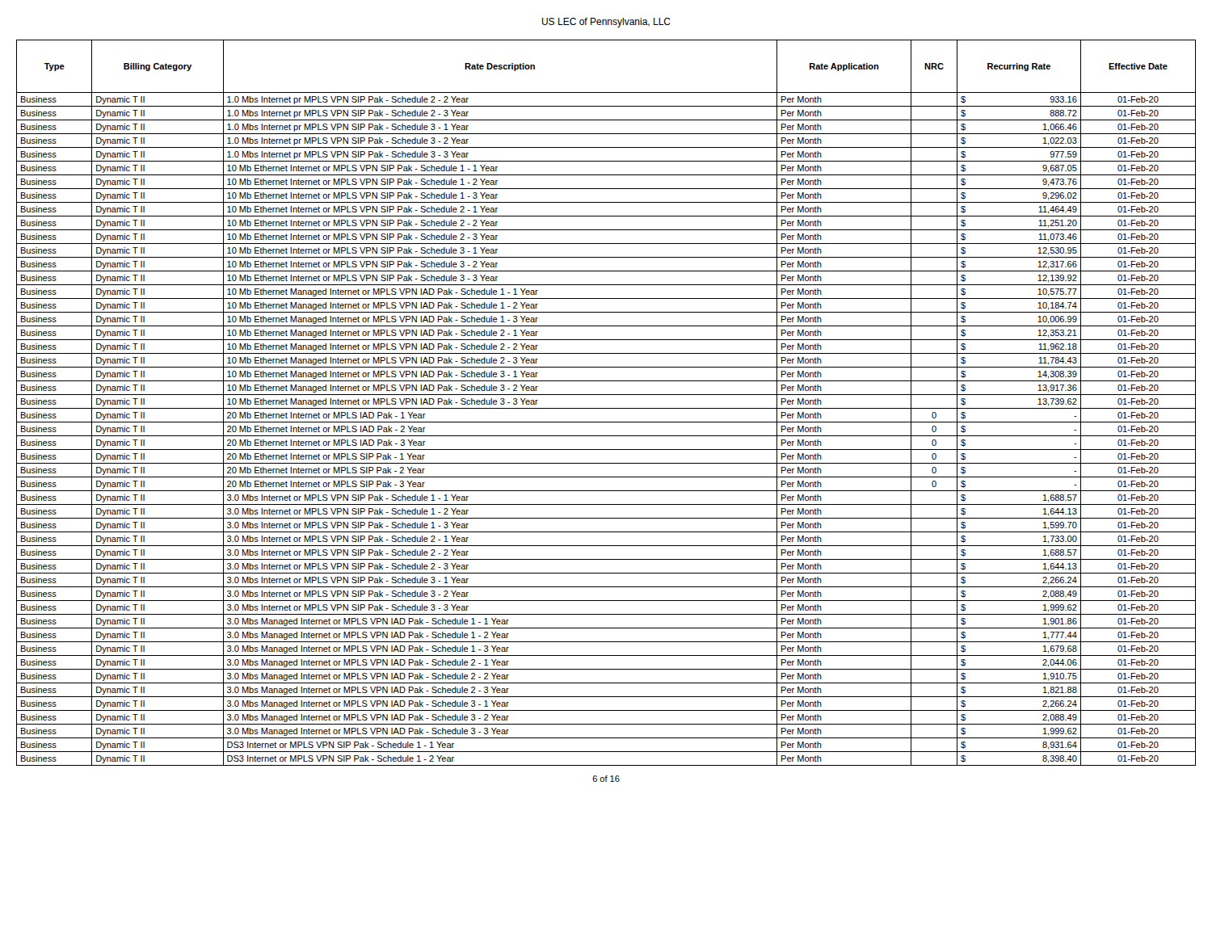US LEC of Pennsylvania, LLC
| Type | Billing Category | Rate Description | Rate Application | NRC | Recurring Rate | Effective Date |
| --- | --- | --- | --- | --- | --- | --- |
| Business | Dynamic T II | 1.0 Mbs Internet pr MPLS VPN SIP Pak - Schedule 2 - 2 Year | Per Month | | $ 933.16 | 01-Feb-20 |
| Business | Dynamic T II | 1.0 Mbs Internet pr MPLS VPN SIP Pak - Schedule 2 - 3 Year | Per Month | | $ 888.72 | 01-Feb-20 |
| Business | Dynamic T II | 1.0 Mbs Internet pr MPLS VPN SIP Pak - Schedule 3 - 1 Year | Per Month | | $ 1,066.46 | 01-Feb-20 |
| Business | Dynamic T II | 1.0 Mbs Internet pr MPLS VPN SIP Pak - Schedule 3 - 2 Year | Per Month | | $ 1,022.03 | 01-Feb-20 |
| Business | Dynamic T II | 1.0 Mbs Internet pr MPLS VPN SIP Pak - Schedule 3 - 3 Year | Per Month | | $ 977.59 | 01-Feb-20 |
| Business | Dynamic T II | 10 Mb Ethernet Internet or MPLS VPN SIP Pak - Schedule 1 - 1 Year | Per Month | | $ 9,687.05 | 01-Feb-20 |
| Business | Dynamic T II | 10 Mb Ethernet Internet or MPLS VPN SIP Pak - Schedule 1 - 2 Year | Per Month | | $ 9,473.76 | 01-Feb-20 |
| Business | Dynamic T II | 10 Mb Ethernet Internet or MPLS VPN SIP Pak - Schedule 1 - 3 Year | Per Month | | $ 9,296.02 | 01-Feb-20 |
| Business | Dynamic T II | 10 Mb Ethernet Internet or MPLS VPN SIP Pak - Schedule 2 - 1 Year | Per Month | | $ 11,464.49 | 01-Feb-20 |
| Business | Dynamic T II | 10 Mb Ethernet Internet or MPLS VPN SIP Pak - Schedule 2 - 2 Year | Per Month | | $ 11,251.20 | 01-Feb-20 |
| Business | Dynamic T II | 10 Mb Ethernet Internet or MPLS VPN SIP Pak - Schedule 2 - 3 Year | Per Month | | $ 11,073.46 | 01-Feb-20 |
| Business | Dynamic T II | 10 Mb Ethernet Internet or MPLS VPN SIP Pak - Schedule 3 - 1 Year | Per Month | | $ 12,530.95 | 01-Feb-20 |
| Business | Dynamic T II | 10 Mb Ethernet Internet or MPLS VPN SIP Pak - Schedule 3 - 2 Year | Per Month | | $ 12,317.66 | 01-Feb-20 |
| Business | Dynamic T II | 10 Mb Ethernet Internet or MPLS VPN SIP Pak - Schedule 3 - 3 Year | Per Month | | $ 12,139.92 | 01-Feb-20 |
| Business | Dynamic T II | 10 Mb Ethernet Managed Internet or MPLS VPN IAD Pak - Schedule 1 - 1 Year | Per Month | | $ 10,575.77 | 01-Feb-20 |
| Business | Dynamic T II | 10 Mb Ethernet Managed Internet or MPLS VPN IAD Pak - Schedule 1 - 2 Year | Per Month | | $ 10,184.74 | 01-Feb-20 |
| Business | Dynamic T II | 10 Mb Ethernet Managed Internet or MPLS VPN IAD Pak - Schedule 1 - 3 Year | Per Month | | $ 10,006.99 | 01-Feb-20 |
| Business | Dynamic T II | 10 Mb Ethernet Managed Internet or MPLS VPN IAD Pak - Schedule 2 - 1 Year | Per Month | | $ 12,353.21 | 01-Feb-20 |
| Business | Dynamic T II | 10 Mb Ethernet Managed Internet or MPLS VPN IAD Pak - Schedule 2 - 2 Year | Per Month | | $ 11,962.18 | 01-Feb-20 |
| Business | Dynamic T II | 10 Mb Ethernet Managed Internet or MPLS VPN IAD Pak - Schedule 2 - 3 Year | Per Month | | $ 11,784.43 | 01-Feb-20 |
| Business | Dynamic T II | 10 Mb Ethernet Managed Internet or MPLS VPN IAD Pak - Schedule 3 - 1 Year | Per Month | | $ 14,308.39 | 01-Feb-20 |
| Business | Dynamic T II | 10 Mb Ethernet Managed Internet or MPLS VPN IAD Pak - Schedule 3 - 2 Year | Per Month | | $ 13,917.36 | 01-Feb-20 |
| Business | Dynamic T II | 10 Mb Ethernet Managed Internet or MPLS VPN IAD Pak - Schedule 3 - 3 Year | Per Month | | $ 13,739.62 | 01-Feb-20 |
| Business | Dynamic T II | 20 Mb Ethernet Internet or MPLS IAD Pak - 1 Year | Per Month | 0 | $ - | 01-Feb-20 |
| Business | Dynamic T II | 20 Mb Ethernet Internet or MPLS IAD Pak - 2 Year | Per Month | 0 | $ - | 01-Feb-20 |
| Business | Dynamic T II | 20 Mb Ethernet Internet or MPLS IAD Pak - 3 Year | Per Month | 0 | $ - | 01-Feb-20 |
| Business | Dynamic T II | 20 Mb Ethernet Internet or MPLS SIP Pak - 1 Year | Per Month | 0 | $ - | 01-Feb-20 |
| Business | Dynamic T II | 20 Mb Ethernet Internet or MPLS SIP Pak - 2 Year | Per Month | 0 | $ - | 01-Feb-20 |
| Business | Dynamic T II | 20 Mb Ethernet Internet or MPLS SIP Pak - 3 Year | Per Month | 0 | $ - | 01-Feb-20 |
| Business | Dynamic T II | 3.0 Mbs Internet or MPLS VPN SIP Pak - Schedule 1 - 1 Year | Per Month | | $ 1,688.57 | 01-Feb-20 |
| Business | Dynamic T II | 3.0 Mbs Internet or MPLS VPN SIP Pak - Schedule 1 - 2 Year | Per Month | | $ 1,644.13 | 01-Feb-20 |
| Business | Dynamic T II | 3.0 Mbs Internet or MPLS VPN SIP Pak - Schedule 1 - 3 Year | Per Month | | $ 1,599.70 | 01-Feb-20 |
| Business | Dynamic T II | 3.0 Mbs Internet or MPLS VPN SIP Pak - Schedule 2 - 1 Year | Per Month | | $ 1,733.00 | 01-Feb-20 |
| Business | Dynamic T II | 3.0 Mbs Internet or MPLS VPN SIP Pak - Schedule 2 - 2 Year | Per Month | | $ 1,688.57 | 01-Feb-20 |
| Business | Dynamic T II | 3.0 Mbs Internet or MPLS VPN SIP Pak - Schedule 2 - 3 Year | Per Month | | $ 1,644.13 | 01-Feb-20 |
| Business | Dynamic T II | 3.0 Mbs Internet or MPLS VPN SIP Pak - Schedule 3 - 1 Year | Per Month | | $ 2,266.24 | 01-Feb-20 |
| Business | Dynamic T II | 3.0 Mbs Internet or MPLS VPN SIP Pak - Schedule 3 - 2 Year | Per Month | | $ 2,088.49 | 01-Feb-20 |
| Business | Dynamic T II | 3.0 Mbs Internet or MPLS VPN SIP Pak - Schedule 3 - 3 Year | Per Month | | $ 1,999.62 | 01-Feb-20 |
| Business | Dynamic T II | 3.0 Mbs Managed Internet or MPLS VPN IAD Pak - Schedule 1 - 1 Year | Per Month | | $ 1,901.86 | 01-Feb-20 |
| Business | Dynamic T II | 3.0 Mbs Managed Internet or MPLS VPN IAD Pak - Schedule 1 - 2 Year | Per Month | | $ 1,777.44 | 01-Feb-20 |
| Business | Dynamic T II | 3.0 Mbs Managed Internet or MPLS VPN IAD Pak - Schedule 1 - 3 Year | Per Month | | $ 1,679.68 | 01-Feb-20 |
| Business | Dynamic T II | 3.0 Mbs Managed Internet or MPLS VPN IAD Pak - Schedule 2 - 1 Year | Per Month | | $ 2,044.06 | 01-Feb-20 |
| Business | Dynamic T II | 3.0 Mbs Managed Internet or MPLS VPN IAD Pak - Schedule 2 - 2 Year | Per Month | | $ 1,910.75 | 01-Feb-20 |
| Business | Dynamic T II | 3.0 Mbs Managed Internet or MPLS VPN IAD Pak - Schedule 2 - 3 Year | Per Month | | $ 1,821.88 | 01-Feb-20 |
| Business | Dynamic T II | 3.0 Mbs Managed Internet or MPLS VPN IAD Pak - Schedule 3 - 1 Year | Per Month | | $ 2,266.24 | 01-Feb-20 |
| Business | Dynamic T II | 3.0 Mbs Managed Internet or MPLS VPN IAD Pak - Schedule 3 - 2 Year | Per Month | | $ 2,088.49 | 01-Feb-20 |
| Business | Dynamic T II | 3.0 Mbs Managed Internet or MPLS VPN IAD Pak - Schedule 3 - 3 Year | Per Month | | $ 1,999.62 | 01-Feb-20 |
| Business | Dynamic T II | DS3 Internet or MPLS VPN SIP Pak - Schedule 1 - 1 Year | Per Month | | $ 8,931.64 | 01-Feb-20 |
| Business | Dynamic T II | DS3 Internet or MPLS VPN SIP Pak - Schedule 1 - 2 Year | Per Month | | $ 8,398.40 | 01-Feb-20 |
6 of 16